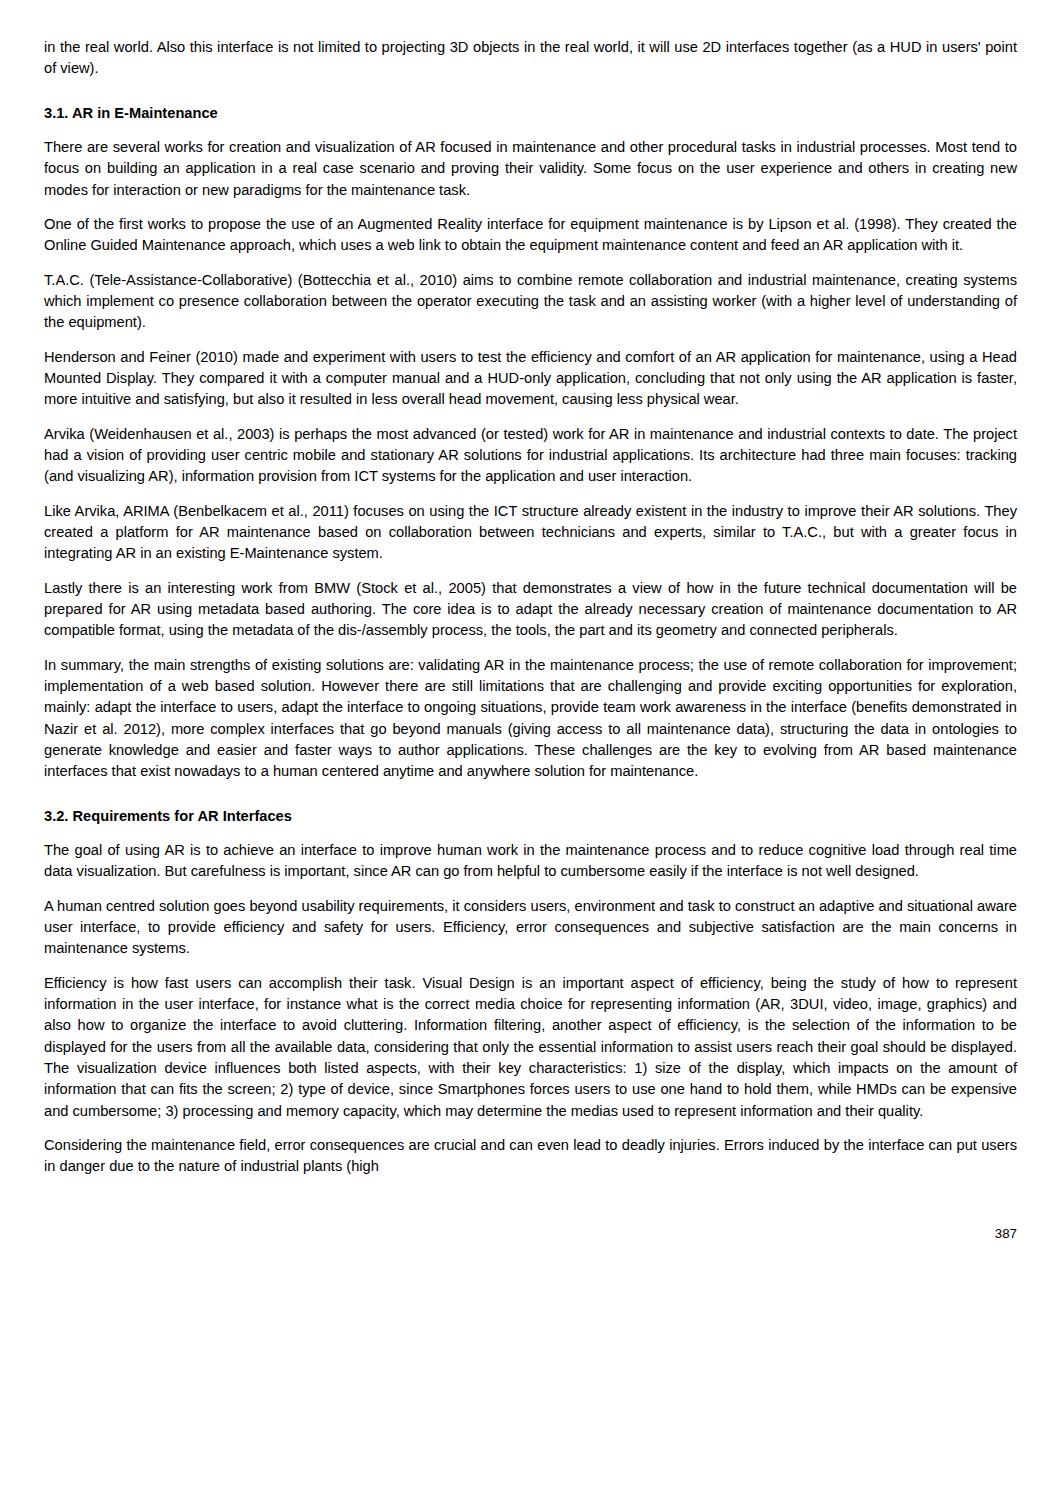in the real world. Also this interface is not limited to projecting 3D objects in the real world, it will use 2D interfaces together (as a HUD in users' point of view).
3.1. AR in E-Maintenance
There are several works for creation and visualization of AR focused in maintenance and other procedural tasks in industrial processes. Most tend to focus on building an application in a real case scenario and proving their validity. Some focus on the user experience and others in creating new modes for interaction or new paradigms for the maintenance task.
One of the first works to propose the use of an Augmented Reality interface for equipment maintenance is by Lipson et al. (1998). They created the Online Guided Maintenance approach, which uses a web link to obtain the equipment maintenance content and feed an AR application with it.
T.A.C. (Tele-Assistance-Collaborative) (Bottecchia et al., 2010) aims to combine remote collaboration and industrial maintenance, creating systems which implement co presence collaboration between the operator executing the task and an assisting worker (with a higher level of understanding of the equipment).
Henderson and Feiner (2010) made and experiment with users to test the efficiency and comfort of an AR application for maintenance, using a Head Mounted Display. They compared it with a computer manual and a HUD-only application, concluding that not only using the AR application is faster, more intuitive and satisfying, but also it resulted in less overall head movement, causing less physical wear.
Arvika (Weidenhausen et al., 2003) is perhaps the most advanced (or tested) work for AR in maintenance and industrial contexts to date. The project had a vision of providing user centric mobile and stationary AR solutions for industrial applications. Its architecture had three main focuses: tracking (and visualizing AR), information provision from ICT systems for the application and user interaction.
Like Arvika, ARIMA (Benbelkacem et al., 2011) focuses on using the ICT structure already existent in the industry to improve their AR solutions. They created a platform for AR maintenance based on collaboration between technicians and experts, similar to T.A.C., but with a greater focus in integrating AR in an existing E-Maintenance system.
Lastly there is an interesting work from BMW (Stock et al., 2005) that demonstrates a view of how in the future technical documentation will be prepared for AR using metadata based authoring. The core idea is to adapt the already necessary creation of maintenance documentation to AR compatible format, using the metadata of the dis-/assembly process, the tools, the part and its geometry and connected peripherals.
In summary, the main strengths of existing solutions are: validating AR in the maintenance process; the use of remote collaboration for improvement; implementation of a web based solution. However there are still limitations that are challenging and provide exciting opportunities for exploration, mainly: adapt the interface to users, adapt the interface to ongoing situations, provide team work awareness in the interface (benefits demonstrated in Nazir et al. 2012), more complex interfaces that go beyond manuals (giving access to all maintenance data), structuring the data in ontologies to generate knowledge and easier and faster ways to author applications. These challenges are the key to evolving from AR based maintenance interfaces that exist nowadays to a human centered anytime and anywhere solution for maintenance.
3.2. Requirements for AR Interfaces
The goal of using AR is to achieve an interface to improve human work in the maintenance process and to reduce cognitive load through real time data visualization. But carefulness is important, since AR can go from helpful to cumbersome easily if the interface is not well designed.
A human centred solution goes beyond usability requirements, it considers users, environment and task to construct an adaptive and situational aware user interface, to provide efficiency and safety for users. Efficiency, error consequences and subjective satisfaction are the main concerns in maintenance systems.
Efficiency is how fast users can accomplish their task. Visual Design is an important aspect of efficiency, being the study of how to represent information in the user interface, for instance what is the correct media choice for representing information (AR, 3DUI, video, image, graphics) and also how to organize the interface to avoid cluttering. Information filtering, another aspect of efficiency, is the selection of the information to be displayed for the users from all the available data, considering that only the essential information to assist users reach their goal should be displayed. The visualization device influences both listed aspects, with their key characteristics: 1) size of the display, which impacts on the amount of information that can fits the screen; 2) type of device, since Smartphones forces users to use one hand to hold them, while HMDs can be expensive and cumbersome; 3) processing and memory capacity, which may determine the medias used to represent information and their quality.
Considering the maintenance field, error consequences are crucial and can even lead to deadly injuries. Errors induced by the interface can put users in danger due to the nature of industrial plants (high
387